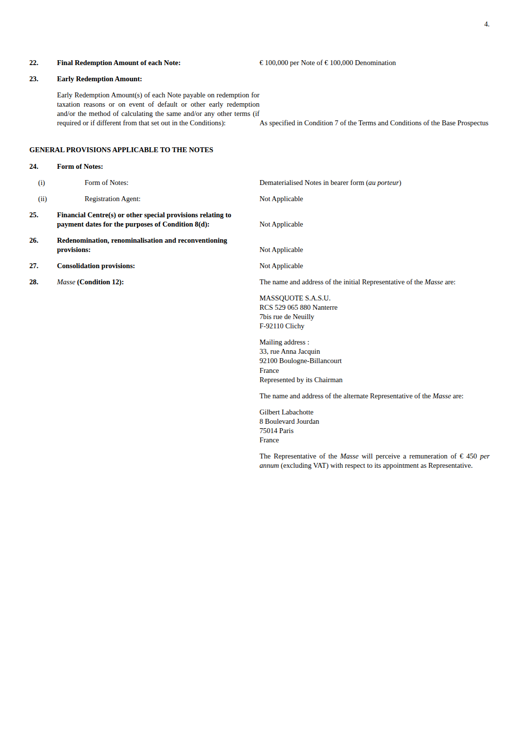4.
| 22. | Final Redemption Amount of each Note: | € 100,000 per Note of € 100,000 Denomination |
| 23. | Early Redemption Amount: | |
| | Early Redemption Amount(s) of each Note payable on redemption for taxation reasons or on event of default or other early redemption and/or the method of calculating the same and/or any other terms (if required or if different from that set out in the Conditions): | As specified in Condition 7 of the Terms and Conditions of the Base Prospectus |
GENERAL PROVISIONS APPLICABLE TO THE NOTES
| 24. | Form of Notes: | |
| (i) | Form of Notes: | Dematerialised Notes in bearer form ( au porteur ) |
| (ii) | Registration Agent: | Not Applicable |
| 25. | Financial Centre(s) or other special provisions relating to payment dates for the purposes of Condition 8(d): | Not Applicable |
| 26. | Redenomination, renominalisation and reconventioning provisions: | Not Applicable |
| 27. | Consolidation provisions: | Not Applicable |
| 28. | Masse (Condition 12): | The name and address of the initial Representative of the Masse are: MASSQUOTE S.A.S.U. RCS 529 065 880 Nanterre 7bis rue de Neuilly F-92110 Clichy Mailing address : 33, rue Anna Jacquin 92100 Boulogne-Billancourt France Represented by its Chairman The name and address of the alternate Representative of the Masse are: Gilbert Labachotte 8 Boulevard Jourdan 75014 Paris France The Representative of the Masse will perceive a remuneration of € 450 per annum (excluding VAT) with respect to its appointment as Representative. |